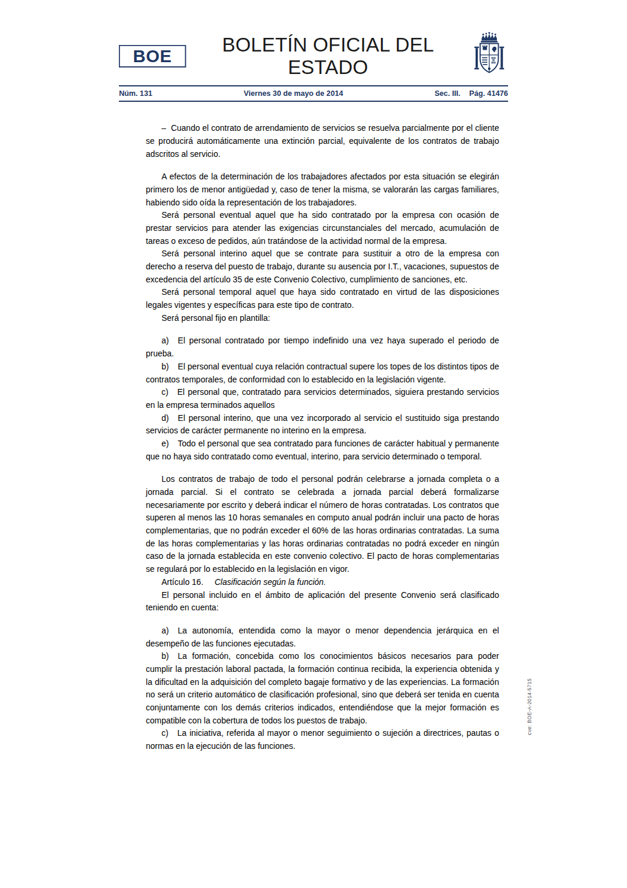BOE
BOLETÍN OFICIAL DEL ESTADO
Núm. 131
Viernes 30 de mayo de 2014
Sec. III.Pág. 41476
– Cuando el contrato de arrendamiento de servicios se resuelva parcialmente por el cliente se producirá automáticamente una extinción parcial, equivalente de los contratos de trabajo adscritos al servicio.
A efectos de la determinación de los trabajadores afectados por esta situación se elegirán primero los de menor antigüedad y, caso de tener la misma, se valorarán las cargas familiares, habiendo sido oída la representación de los trabajadores.
Será personal eventual aquel que ha sido contratado por la empresa con ocasión de prestar servicios para atender las exigencias circunstanciales del mercado, acumulación de tareas o exceso de pedidos, aún tratándose de la actividad normal de la empresa.
Será personal interino aquel que se contrate para sustituir a otro de la empresa con derecho a reserva del puesto de trabajo, durante su ausencia por I.T., vacaciones, supuestos de excedencia del artículo 35 de este Convenio Colectivo, cumplimiento de sanciones, etc.
Será personal temporal aquel que haya sido contratado en virtud de las disposiciones legales vigentes y específicas para este tipo de contrato.
Será personal fijo en plantilla:
a) El personal contratado por tiempo indefinido una vez haya superado el periodo de prueba.
b) El personal eventual cuya relación contractual supere los topes de los distintos tipos de contratos temporales, de conformidad con lo establecido en la legislación vigente.
c) El personal que, contratado para servicios determinados, siguiera prestando servicios en la empresa terminados aquellos
d) El personal interino, que una vez incorporado al servicio el sustituido siga prestando servicios de carácter permanente no interino en la empresa.
e) Todo el personal que sea contratado para funciones de carácter habitual y permanente que no haya sido contratado como eventual, interino, para servicio determinado o temporal.
Los contratos de trabajo de todo el personal podrán celebrarse a jornada completa o a jornada parcial. Si el contrato se celebrada a jornada parcial deberá formalizarse necesariamente por escrito y deberá indicar el número de horas contratadas. Los contratos que superen al menos las 10 horas semanales en computo anual podrán incluir una pacto de horas complementarias, que no podrán exceder el 60% de las horas ordinarias contratadas. La suma de las horas complementarias y las horas ordinarias contratadas no podrá exceder en ningún caso de la jornada establecida en este convenio colectivo. El pacto de horas complementarias se regulará por lo establecido en la legislación en vigor.
Artículo 16. Clasificación según la función.
El personal incluido en el ámbito de aplicación del presente Convenio será clasificado teniendo en cuenta:
a) La autonomía, entendida como la mayor o menor dependencia jerárquica en el desempeño de las funciones ejecutadas.
b) La formación, concebida como los conocimientos básicos necesarios para poder cumplir la prestación laboral pactada, la formación continua recibida, la experiencia obtenida y la dificultad en la adquisición del completo bagaje formativo y de las experiencias. La formación no será un criterio automático de clasificación profesional, sino que deberá ser tenida en cuenta conjuntamente con los demás criterios indicados, entendiéndose que la mejor formación es compatible con la cobertura de todos los puestos de trabajo.
c) La iniciativa, referida al mayor o menor seguimiento o sujeción a directrices, pautas o normas en la ejecución de las funciones.
cve: BOE-A-2014-5715